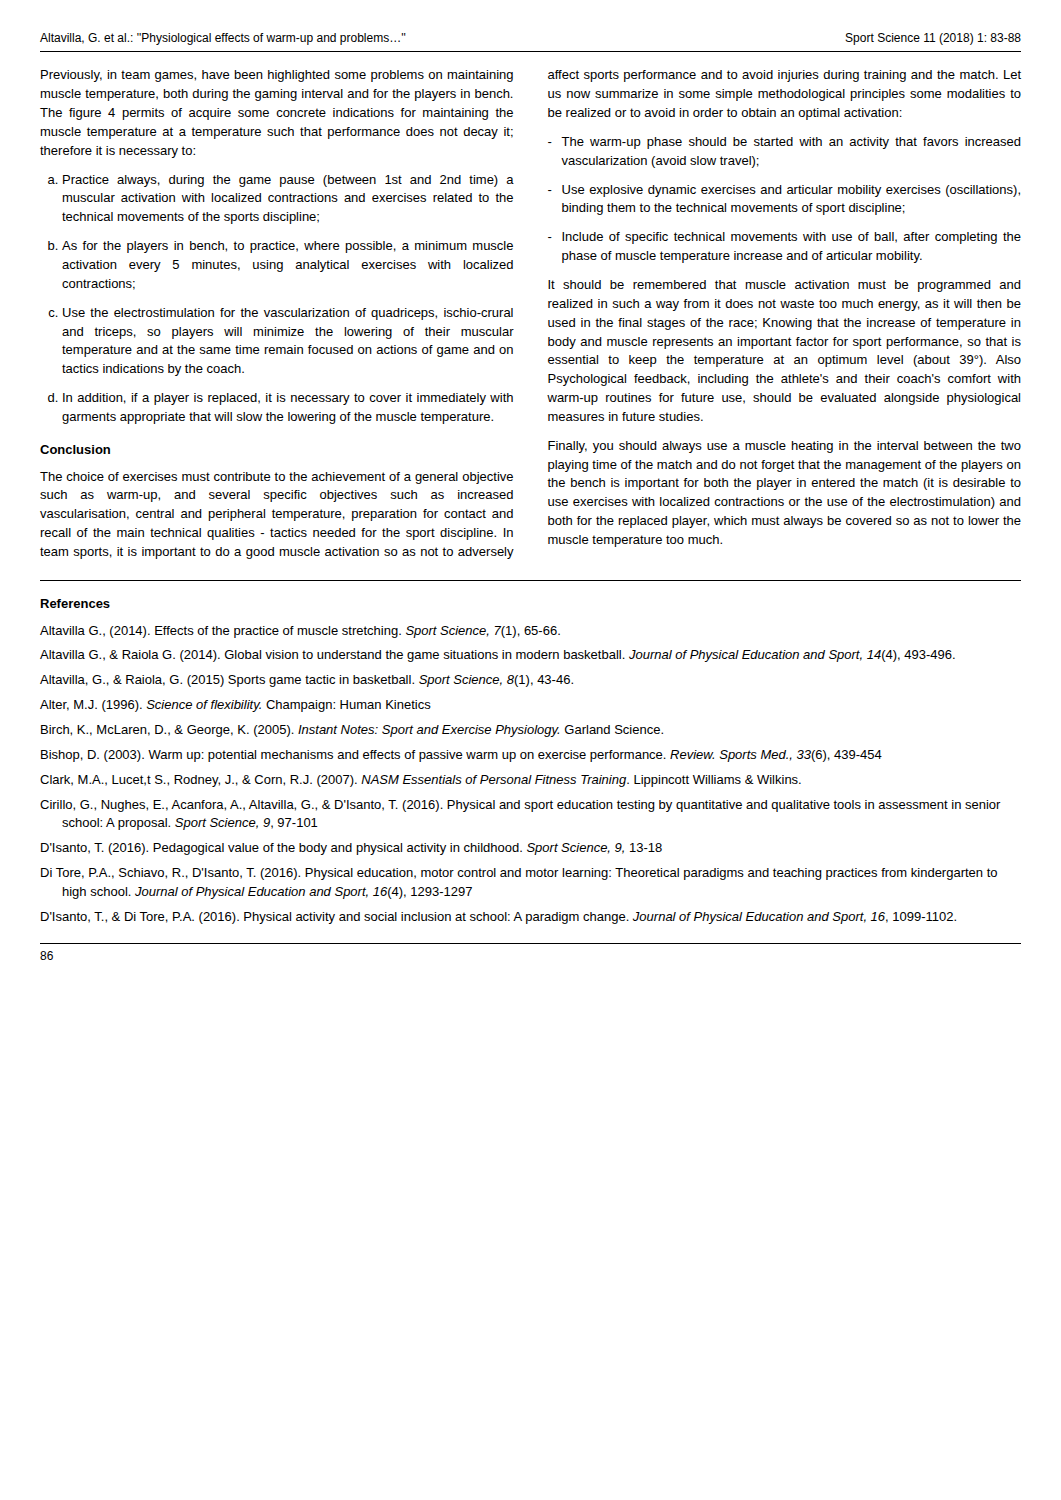Altavilla, G. et al.: ''Physiological effects of warm-up and problems…''
Sport Science 11 (2018) 1: 83-88
Previously, in team games, have been highlighted some problems on maintaining muscle temperature, both during the gaming interval and for the players in bench. The figure 4 permits of acquire some concrete indications for maintaining the muscle temperature at a temperature such that performance does not decay it; therefore it is necessary to:
Practice always, during the game pause (between 1st and 2nd time) a muscular activation with localized contractions and exercises related to the technical movements of the sports discipline;
As for the players in bench, to practice, where possible, a minimum muscle activation every 5 minutes, using analytical exercises with localized contractions;
Use the electrostimulation for the vascularization of quadriceps, ischio-crural and triceps, so players will minimize the lowering of their muscular temperature and at the same time remain focused on actions of game and on tactics indications by the coach.
In addition, if a player is replaced, it is necessary to cover it immediately with garments appropriate that will slow the lowering of the muscle temperature.
Conclusion
The choice of exercises must contribute to the achievement of a general objective such as warm-up, and several specific objectives such as increased vascularisation, central and peripheral temperature, preparation for contact and recall of the main technical qualities - tactics needed for the sport discipline. In team sports, it is important to do a good muscle activation so as not to adversely affect sports performance and to avoid injuries during training and the match. Let us now summarize in some simple methodological principles some modalities to be realized or to avoid in order to obtain an optimal activation:
The warm-up phase should be started with an activity that favors increased vascularization (avoid slow travel);
Use explosive dynamic exercises and articular mobility exercises (oscillations), binding them to the technical movements of sport discipline;
Include of specific technical movements with use of ball, after completing the phase of muscle temperature increase and of articular mobility.
It should be remembered that muscle activation must be programmed and realized in such a way from it does not waste too much energy, as it will then be used in the final stages of the race; Knowing that the increase of temperature in body and muscle represents an important factor for sport performance, so that is essential to keep the temperature at an optimum level (about 39°). Also Psychological feedback, including the athlete's and their coach's comfort with warm-up routines for future use, should be evaluated alongside physiological measures in future studies.
Finally, you should always use a muscle heating in the interval between the two playing time of the match and do not forget that the management of the players on the bench is important for both the player in entered the match (it is desirable to use exercises with localized contractions or the use of the electrostimulation) and both for the replaced player, which must always be covered so as not to lower the muscle temperature too much.
References
Altavilla G., (2014). Effects of the practice of muscle stretching. Sport Science, 7(1), 65-66.
Altavilla G., & Raiola G. (2014). Global vision to understand the game situations in modern basketball. Journal of Physical Education and Sport, 14(4), 493-496.
Altavilla, G., & Raiola, G. (2015) Sports game tactic in basketball. Sport Science, 8(1), 43-46.
Alter, M.J. (1996). Science of flexibility. Champaign: Human Kinetics
Birch, K., McLaren, D., & George, K. (2005). Instant Notes: Sport and Exercise Physiology. Garland Science.
Bishop, D. (2003). Warm up: potential mechanisms and effects of passive warm up on exercise performance. Review. Sports Med., 33(6), 439-454
Clark, M.A., Lucet,t S., Rodney, J., & Corn, R.J. (2007). NASM Essentials of Personal Fitness Training. Lippincott Williams & Wilkins.
Cirillo, G., Nughes, E., Acanfora, A., Altavilla, G., & D'Isanto, T. (2016). Physical and sport education testing by quantitative and qualitative tools in assessment in senior school: A proposal. Sport Science, 9, 97-101
D'Isanto, T. (2016). Pedagogical value of the body and physical activity in childhood. Sport Science, 9, 13-18
Di Tore, P.A., Schiavo, R., D'Isanto, T. (2016). Physical education, motor control and motor learning: Theoretical paradigms and teaching practices from kindergarten to high school. Journal of Physical Education and Sport, 16(4), 1293-1297
D'Isanto, T., & Di Tore, P.A. (2016). Physical activity and social inclusion at school: A paradigm change. Journal of Physical Education and Sport, 16, 1099-1102.
86